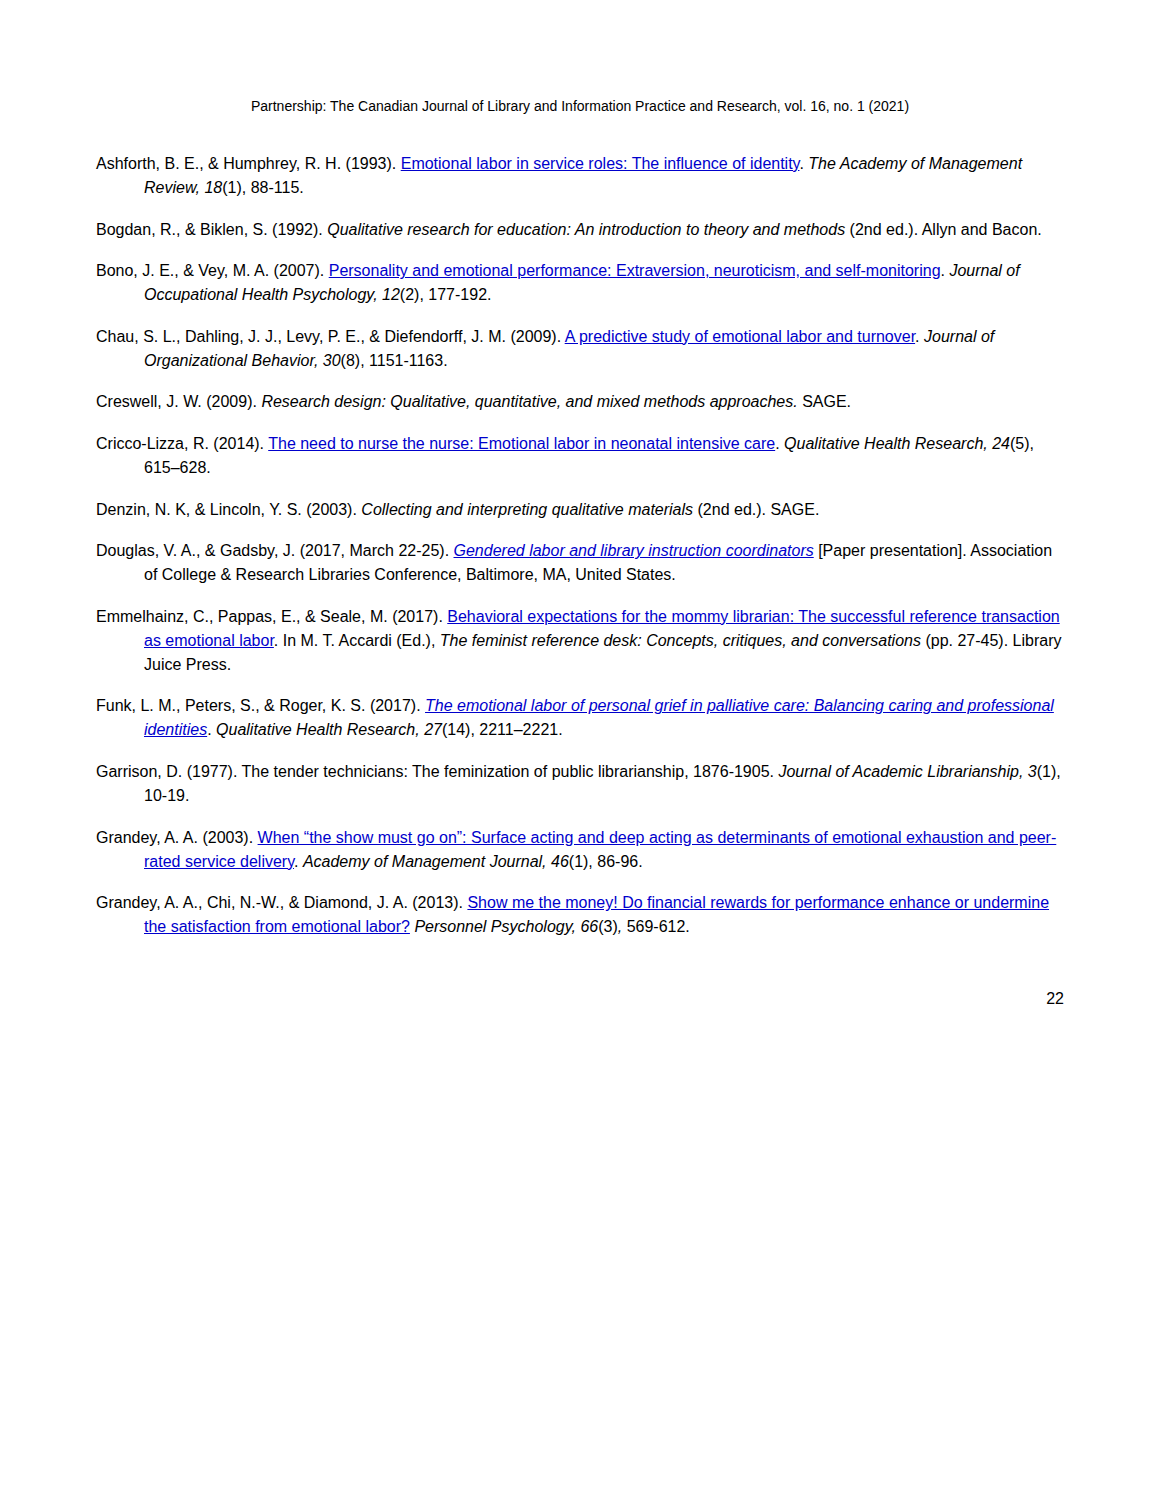Partnership: The Canadian Journal of Library and Information Practice and Research, vol. 16, no. 1 (2021)
Ashforth, B. E., & Humphrey, R. H. (1993). Emotional labor in service roles: The influence of identity. The Academy of Management Review, 18(1), 88-115.
Bogdan, R., & Biklen, S. (1992). Qualitative research for education: An introduction to theory and methods (2nd ed.). Allyn and Bacon.
Bono, J. E., & Vey, M. A. (2007). Personality and emotional performance: Extraversion, neuroticism, and self-monitoring. Journal of Occupational Health Psychology, 12(2), 177-192.
Chau, S. L., Dahling, J. J., Levy, P. E., & Diefendorff, J. M. (2009). A predictive study of emotional labor and turnover. Journal of Organizational Behavior, 30(8), 1151-1163.
Creswell, J. W. (2009). Research design: Qualitative, quantitative, and mixed methods approaches. SAGE.
Cricco-Lizza, R. (2014). The need to nurse the nurse: Emotional labor in neonatal intensive care. Qualitative Health Research, 24(5), 615–628.
Denzin, N. K, & Lincoln, Y. S. (2003). Collecting and interpreting qualitative materials (2nd ed.). SAGE.
Douglas, V. A., & Gadsby, J. (2017, March 22-25). Gendered labor and library instruction coordinators [Paper presentation]. Association of College & Research Libraries Conference, Baltimore, MA, United States.
Emmelhainz, C., Pappas, E., & Seale, M. (2017). Behavioral expectations for the mommy librarian: The successful reference transaction as emotional labor. In M. T. Accardi (Ed.), The feminist reference desk: Concepts, critiques, and conversations (pp. 27-45). Library Juice Press.
Funk, L. M., Peters, S., & Roger, K. S. (2017). The emotional labor of personal grief in palliative care: Balancing caring and professional identities. Qualitative Health Research, 27(14), 2211–2221.
Garrison, D. (1977). The tender technicians: The feminization of public librarianship, 1876-1905. Journal of Academic Librarianship, 3(1), 10-19.
Grandey, A. A. (2003). When “the show must go on”: Surface acting and deep acting as determinants of emotional exhaustion and peer-rated service delivery. Academy of Management Journal, 46(1), 86-96.
Grandey, A. A., Chi, N.-W., & Diamond, J. A. (2013). Show me the money! Do financial rewards for performance enhance or undermine the satisfaction from emotional labor? Personnel Psychology, 66(3), 569-612.
22